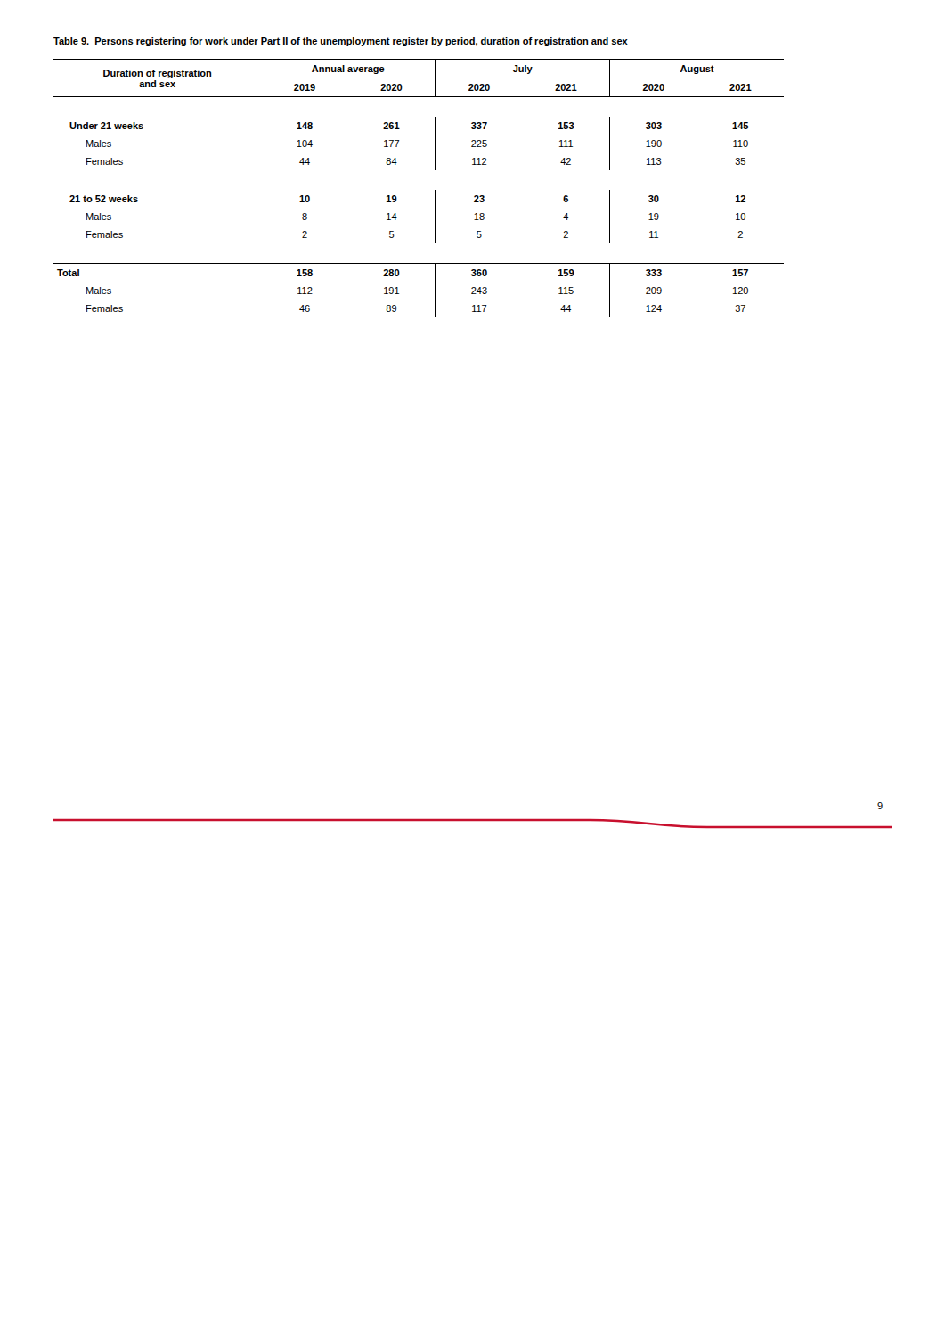Table 9. Persons registering for work under Part II of the unemployment register by period, duration of registration and sex
| Duration of registration and sex | Annual average | July | August |
| --- | --- | --- | --- |
| 2019 | 2020 | 2020 | 2021 | 2020 | 2021 |
| Under 21 weeks | 148 | 261 | 337 | 153 | 303 | 145 |
| Males | 104 | 177 | 225 | 111 | 190 | 110 |
| Females | 44 | 84 | 112 | 42 | 113 | 35 |
| 21 to 52 weeks | 10 | 19 | 23 | 6 | 30 | 12 |
| Males | 8 | 14 | 18 | 4 | 19 | 10 |
| Females | 2 | 5 | 5 | 2 | 11 | 2 |
| Total | 158 | 280 | 360 | 159 | 333 | 157 |
| Males | 112 | 191 | 243 | 115 | 209 | 120 |
| Females | 46 | 89 | 117 | 44 | 124 | 37 |
9